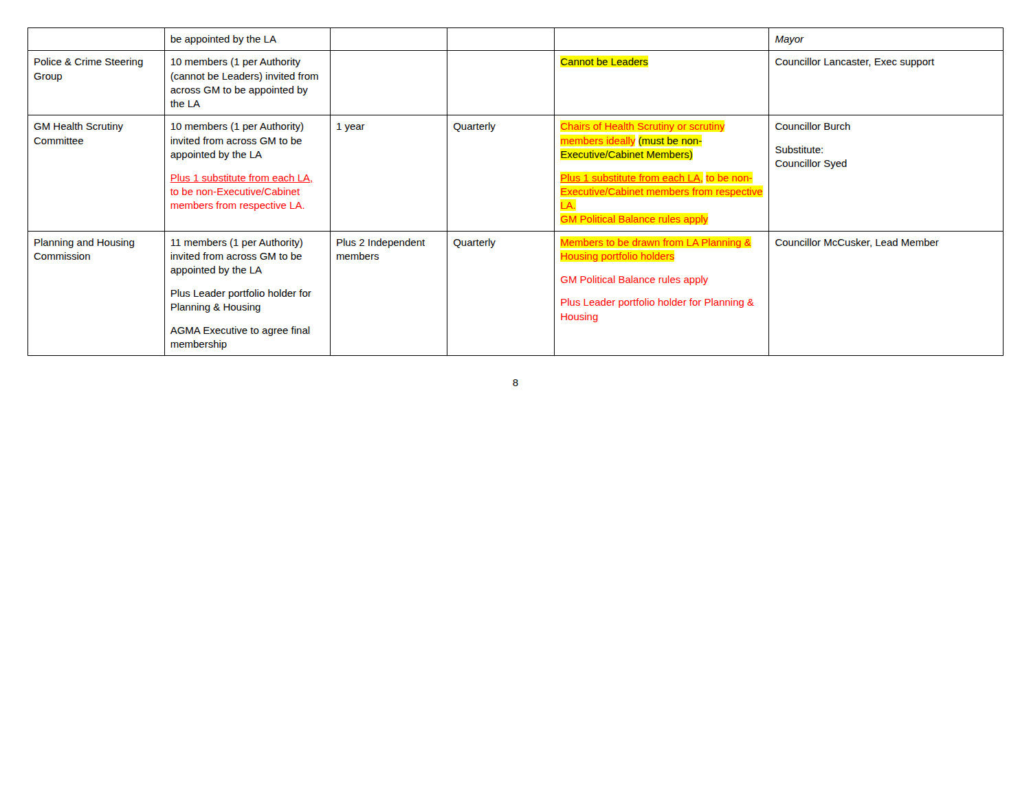| | be appointed by the LA | | | | Mayor |
| Police & Crime Steering Group | 10 members (1 per Authority (cannot be Leaders) invited from across GM to be appointed by the LA | | | Cannot be Leaders | Councillor Lancaster, Exec support |
| GM Health Scrutiny Committee | 10 members (1 per Authority) invited from across GM to be appointed by the LA Plus 1 substitute from each LA, to be non-Executive/Cabinet members from respective LA. | 1 year | Quarterly | Chairs of Health Scrutiny or scrutiny members ideally (must be non-Executive/Cabinet Members) Plus 1 substitute from each LA, to be non-Executive/Cabinet members from respective LA. GM Political Balance rules apply | Councillor Burch Substitute: Councillor Syed |
| Planning and Housing Commission | 11 members (1 per Authority) invited from across GM to be appointed by the LA Plus Leader portfolio holder for Planning & Housing AGMA Executive to agree final membership | Plus 2 Independent members | Quarterly | Members to be drawn from LA Planning & Housing portfolio holders GM Political Balance rules apply Plus Leader portfolio holder for Planning & Housing | Councillor McCusker, Lead Member |
8